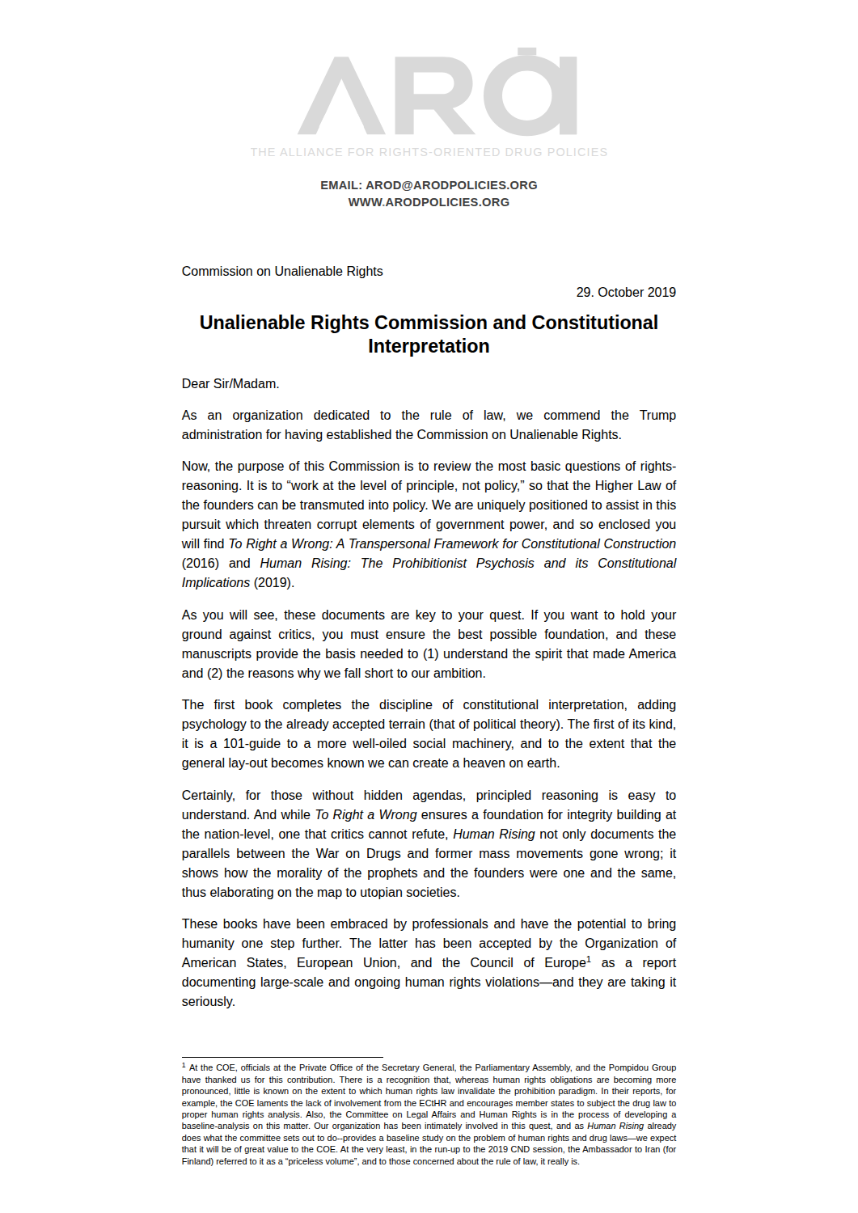THE ALLIANCE FOR RIGHTS-ORIENTED DRUG POLICIES
EMAIL: AROD@ARODPOLICIES.ORG WWW. ARODPOLICIES.ORG
Commission on Unalienable Rights
29. October 2019
Unalienable Rights Commission and Constitutional Interpretation
Dear Sir/Madam.
As an organization dedicated to the rule of law, we commend the Trump administration for having established the Commission on Unalienable Rights.
Now, the purpose of this Commission is to review the most basic questions of rights-reasoning. It is to “work at the level of principle, not policy,” so that the Higher Law of the founders can be transmuted into policy. We are uniquely positioned to assist in this pursuit which threaten corrupt elements of government power, and so enclosed you will find To Right a Wrong: A Transpersonal Framework for Constitutional Construction (2016) and Human Rising: The Prohibitionist Psychosis and its Constitutional Implications (2019).
As you will see, these documents are key to your quest. If you want to hold your ground against critics, you must ensure the best possible foundation, and these manuscripts provide the basis needed to (1) understand the spirit that made America and (2) the reasons why we fall short to our ambition.
The first book completes the discipline of constitutional interpretation, adding psychology to the already accepted terrain (that of political theory). The first of its kind, it is a 101-guide to a more well-oiled social machinery, and to the extent that the general lay-out becomes known we can create a heaven on earth.
Certainly, for those without hidden agendas, principled reasoning is easy to understand. And while To Right a Wrong ensures a foundation for integrity building at the nation-level, one that critics cannot refute, Human Rising not only documents the parallels between the War on Drugs and former mass movements gone wrong; it shows how the morality of the prophets and the founders were one and the same, thus elaborating on the map to utopian societies.
These books have been embraced by professionals and have the potential to bring humanity one step further. The latter has been accepted by the Organization of American States, European Union, and the Council of Europe1 as a report documenting large-scale and ongoing human rights violations—and they are taking it seriously.
1 At the COE, officials at the Private Office of the Secretary General, the Parliamentary Assembly, and the Pompidou Group have thanked us for this contribution. There is a recognition that, whereas human rights obligations are becoming more pronounced, little is known on the extent to which human rights law invalidate the prohibition paradigm. In their reports, for example, the COE laments the lack of involvement from the ECtHR and encourages member states to subject the drug law to proper human rights analysis. Also, the Committee on Legal Affairs and Human Rights is in the process of developing a baseline-analysis on this matter. Our organization has been intimately involved in this quest, and as Human Rising already does what the committee sets out to do--provides a baseline study on the problem of human rights and drug laws—we expect that it will be of great value to the COE. At the very least, in the run-up to the 2019 CND session, the Ambassador to Iran (for Finland) referred to it as a “priceless volume”, and to those concerned about the rule of law, it really is.